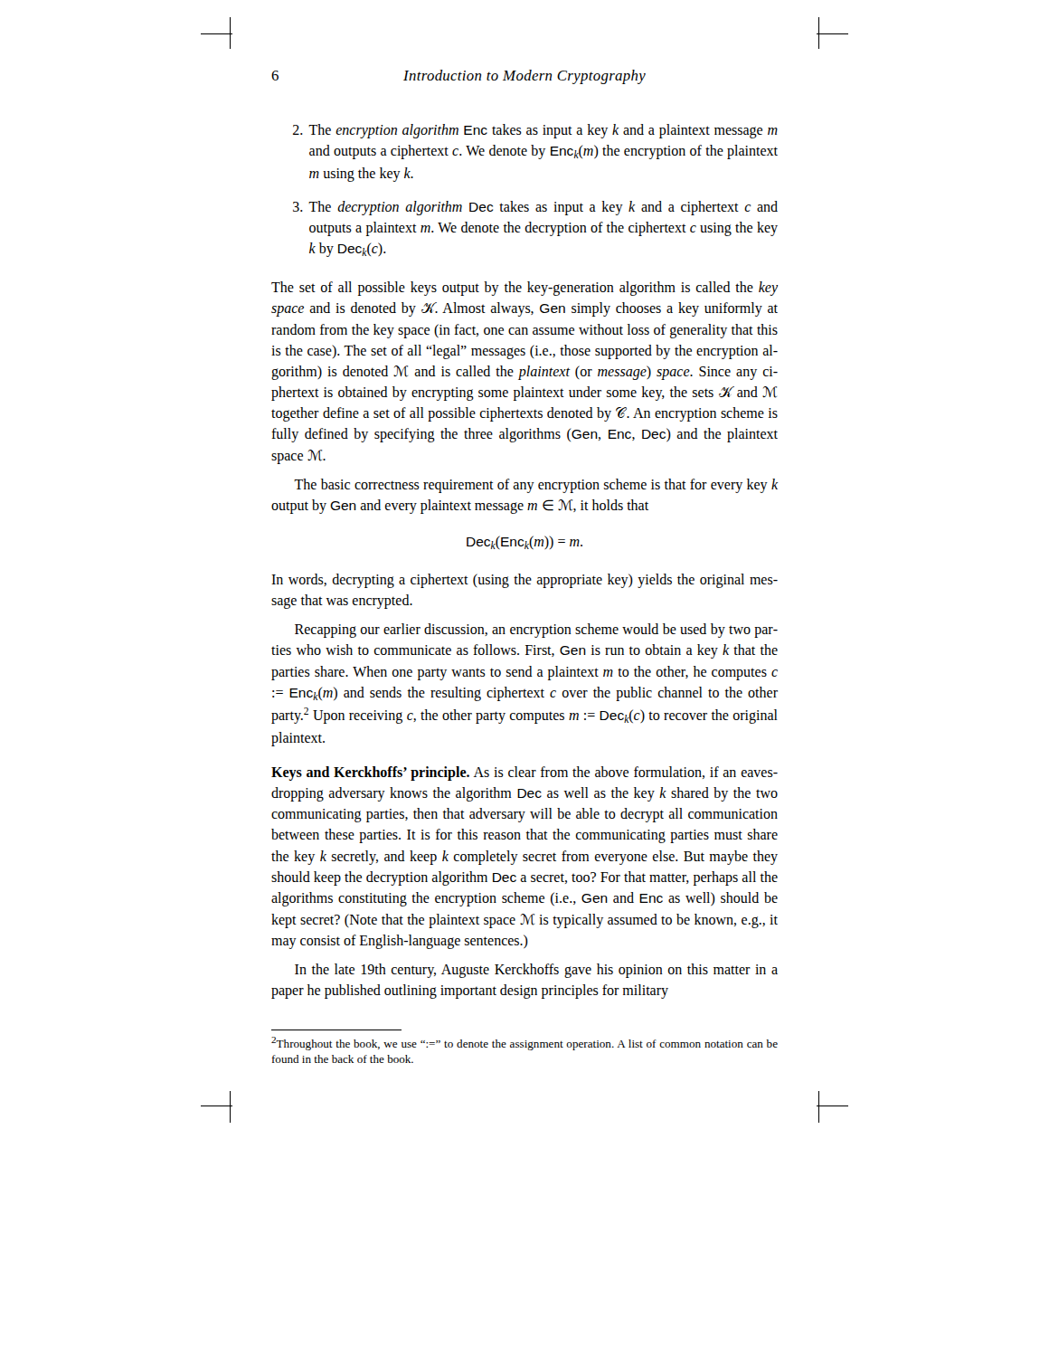6
Introduction to Modern Cryptography
2. The encryption algorithm Enc takes as input a key k and a plaintext message m and outputs a ciphertext c. We denote by Enck(m) the encryption of the plaintext m using the key k.
3. The decryption algorithm Dec takes as input a key k and a ciphertext c and outputs a plaintext m. We denote the decryption of the ciphertext c using the key k by Deck(c).
The set of all possible keys output by the key-generation algorithm is called the key space and is denoted by 𝒦. Almost always, Gen simply chooses a key uniformly at random from the key space (in fact, one can assume without loss of generality that this is the case). The set of all “legal” messages (i.e., those supported by the encryption algorithm) is denoted ℳ and is called the plaintext (or message) space. Since any ciphertext is obtained by encrypting some plaintext under some key, the sets 𝒦 and ℳ together define a set of all possible ciphertexts denoted by 𝒞. An encryption scheme is fully defined by specifying the three algorithms (Gen, Enc, Dec) and the plaintext space ℳ.
The basic correctness requirement of any encryption scheme is that for every key k output by Gen and every plaintext message m ∈ ℳ, it holds that
Deck(Enck(m)) = m.
In words, decrypting a ciphertext (using the appropriate key) yields the original message that was encrypted.
Recapping our earlier discussion, an encryption scheme would be used by two parties who wish to communicate as follows. First, Gen is run to obtain a key k that the parties share. When one party wants to send a plaintext m to the other, he computes c := Enck(m) and sends the resulting ciphertext c over the public channel to the other party.2 Upon receiving c, the other party computes m := Deck(c) to recover the original plaintext.
Keys and Kerckhoffs’ principle. As is clear from the above formulation, if an eavesdropping adversary knows the algorithm Dec as well as the key k shared by the two communicating parties, then that adversary will be able to decrypt all communication between these parties. It is for this reason that the communicating parties must share the key k secretly, and keep k completely secret from everyone else. But maybe they should keep the decryption algorithm Dec a secret, too? For that matter, perhaps all the algorithms constituting the encryption scheme (i.e., Gen and Enc as well) should be kept secret? (Note that the plaintext space ℳ is typically assumed to be known, e.g., it may consist of English-language sentences.)
In the late 19th century, Auguste Kerckhoffs gave his opinion on this matter in a paper he published outlining important design principles for military
2Throughout the book, we use “:=” to denote the assignment operation. A list of common notation can be found in the back of the book.